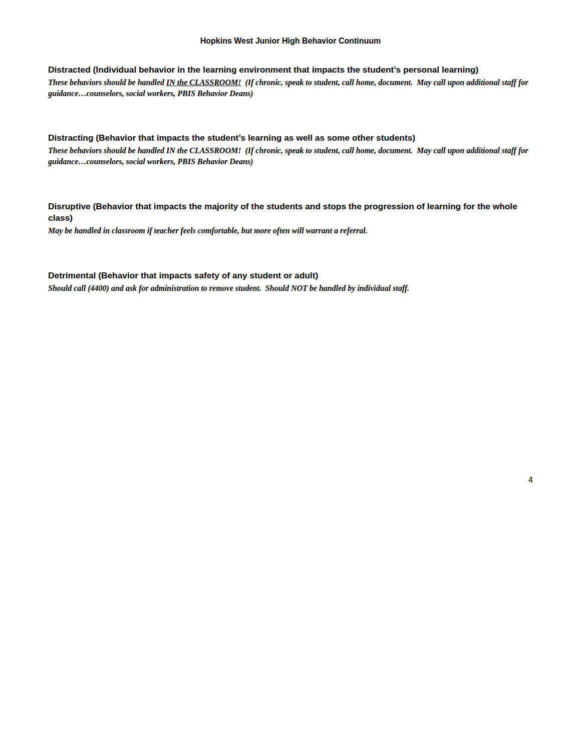Hopkins West Junior High Behavior Continuum
Distracted (Individual behavior in the learning environment that impacts the student’s personal learning)
These behaviors should be handled IN the CLASSROOM! (If chronic, speak to student, call home, document. May call upon additional staff for guidance…counselors, social workers, PBIS Behavior Deans)
Distracting (Behavior that impacts the student’s learning as well as some other students)
These behaviors should be handled IN the CLASSROOM! (If chronic, speak to student, call home, document. May call upon additional staff for guidance…counselors, social workers, PBIS Behavior Deans)
Disruptive (Behavior that impacts the majority of the students and stops the progression of learning for the whole class)
May be handled in classroom if teacher feels comfortable, but more often will warrant a referral.
Detrimental (Behavior that impacts safety of any student or adult)
Should call (4400) and ask for administration to remove student. Should NOT be handled by individual staff.
4